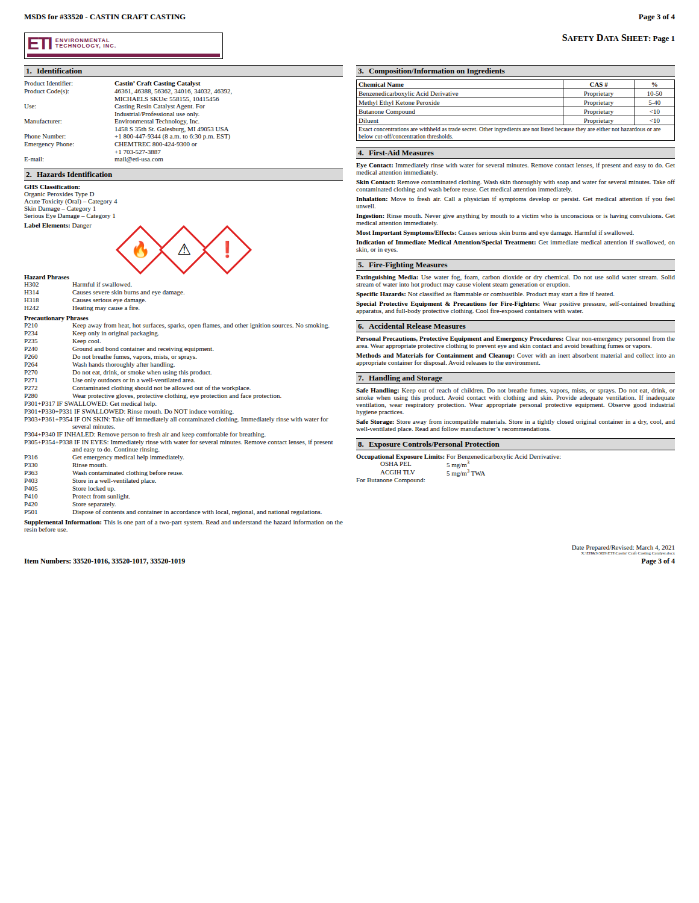MSDS for #33520 - CASTIN CRAFT CASTING
Page 3 of 4
ETI
ENVIRONMENTAL
TECHNOLOGY, INC.
SAFETY DATA SHEET: Page 1
1. Identification
Product Identifier:
Castin’ Craft Casting Catalyst
Product Code(s):
46361, 46388, 56362, 34016, 34032, 46392,
MICHAELS SKUs: 558155, 10415456
Use:
Casting Resin Catalyst Agent. For
Industrial/Professional use only.
Manufacturer:
Environmental Technology, Inc.
1458 S 35th St. Galesburg, MI 49053 USA
Phone Number:
+1 800-447-9344 (8 a.m. to 6:30 p.m. EST)
Emergency Phone:
CHEMTREC 800-424-9300 or
+1 703-527-3887
E-mail:
mail@eti-usa.com
2. Hazards Identification
GHS Classification:
Organic Peroxides Type D
Acute Toxicity (Oral) – Category 4
Skin Damage – Category 1
Serious Eye Damage – Category 1
Label Elements: Danger
🔥
⚠
❗
Hazard Phrases
| H302 | Harmful if swallowed. |
| H314 | Causes severe skin burns and eye damage. |
| H318 | Causes serious eye damage. |
| H242 | Heating may cause a fire. |
Precautionary Phrases
| P210 | Keep away from heat, hot surfaces, sparks, open flames, and other ignition sources. No smoking. |
| P234 | Keep only in original packaging. |
| P235 | Keep cool. |
| P240 | Ground and bond container and receiving equipment. |
| P260 | Do not breathe fumes, vapors, mists, or sprays. |
| P264 | Wash hands thoroughly after handling. |
| P270 | Do not eat, drink, or smoke when using this product. |
| P271 | Use only outdoors or in a well-ventilated area. |
| P272 | Contaminated clothing should not be allowed out of the workplace. |
| P280 | Wear protective gloves, protective clothing, eye protection and face protection. |
P301+P317 IF SWALLOWED: Get medical help.
P301+P330+P331 IF SWALLOWED: Rinse mouth. Do NOT induce vomiting.
P303+P361+P354 IF ON SKIN: Take off immediately all contaminated clothing. Immediately rinse with water for several minutes.
P304+P340 IF INHALED: Remove person to fresh air and keep comfortable for breathing.
P305+P354+P338 IF IN EYES: Immediately rinse with water for several minutes. Remove contact lenses, if present and easy to do. Continue rinsing.
| P316 | Get emergency medical help immediately. |
| P330 | Rinse mouth. |
| P363 | Wash contaminated clothing before reuse. |
| P403 | Store in a well-ventilated place. |
| P405 | Store locked up. |
| P410 | Protect from sunlight. |
| P420 | Store separately. |
| P501 | Dispose of contents and container in accordance with local, regional, and national regulations. |
Supplemental Information: This is one part of a two-part system. Read and understand the hazard information on the resin before use.
3. Composition/Information on Ingredients
| Chemical Name | CAS # | % |
| --- | --- | --- |
| Benzenedicarboxylic Acid Derivative | Proprietary | 10-50 |
| Methyl Ethyl Ketone Peroxide | Proprietary | 5-40 |
| Butanone Compound | Proprietary | <10 |
| Diluent | Proprietary | <10 |
| Exact concentrations are withheld as trade secret. Other ingredients are not listed because they are either not hazardous or are below cut-off/concentration thresholds. |
4. First-Aid Measures
Eye Contact: Immediately rinse with water for several minutes. Remove contact lenses, if present and easy to do. Get medical attention immediately.
Skin Contact: Remove contaminated clothing. Wash skin thoroughly with soap and water for several minutes. Take off contaminated clothing and wash before reuse. Get medical attention immediately.
Inhalation: Move to fresh air. Call a physician if symptoms develop or persist. Get medical attention if you feel unwell.
Ingestion: Rinse mouth. Never give anything by mouth to a victim who is unconscious or is having convulsions. Get medical attention immediately.
Most Important Symptoms/Effects: Causes serious skin burns and eye damage. Harmful if swallowed.
Indication of Immediate Medical Attention/Special Treatment: Get immediate medical attention if swallowed, on skin, or in eyes.
5. Fire-Fighting Measures
Extinguishing Media: Use water fog, foam, carbon dioxide or dry chemical. Do not use solid water stream. Solid stream of water into hot product may cause violent steam generation or eruption.
Specific Hazards: Not classified as flammable or combustible. Product may start a fire if heated.
Special Protective Equipment & Precautions for Fire-Fighters: Wear positive pressure, self-contained breathing apparatus, and full-body protective clothing. Cool fire-exposed containers with water.
6. Accidental Release Measures
Personal Precautions, Protective Equipment and Emergency Procedures: Clear non-emergency personnel from the area. Wear appropriate protective clothing to prevent eye and skin contact and avoid breathing fumes or vapors.
Methods and Materials for Containment and Cleanup: Cover with an inert absorbent material and collect into an appropriate container for disposal. Avoid releases to the environment.
7. Handling and Storage
Safe Handling: Keep out of reach of children. Do not breathe fumes, vapors, mists, or sprays. Do not eat, drink, or smoke when using this product. Avoid contact with clothing and skin. Provide adequate ventilation. If inadequate ventilation, wear respiratory protection. Wear appropriate personal protective equipment. Observe good industrial hygiene practices.
Safe Storage: Store away from incompatible materials. Store in a tightly closed original container in a dry, cool, and well-ventilated place. Read and follow manufacturer’s recommendations.
8. Exposure Controls/Personal Protection
Occupational Exposure Limits: For Benzenedicarboxylic Acid Derrivative:
OSHA PEL
5 mg/m3
ACGIH TLV
5 mg/m3 TWA
For Butanone Compound:
Date Prepared/Revised: March 4, 2021
X:\EH&S\SDS\ETI\Castin' Craft Casting Catalyst.docx
Item Numbers: 33520-1016, 33520-1017, 33520-1019
Page 3 of 4